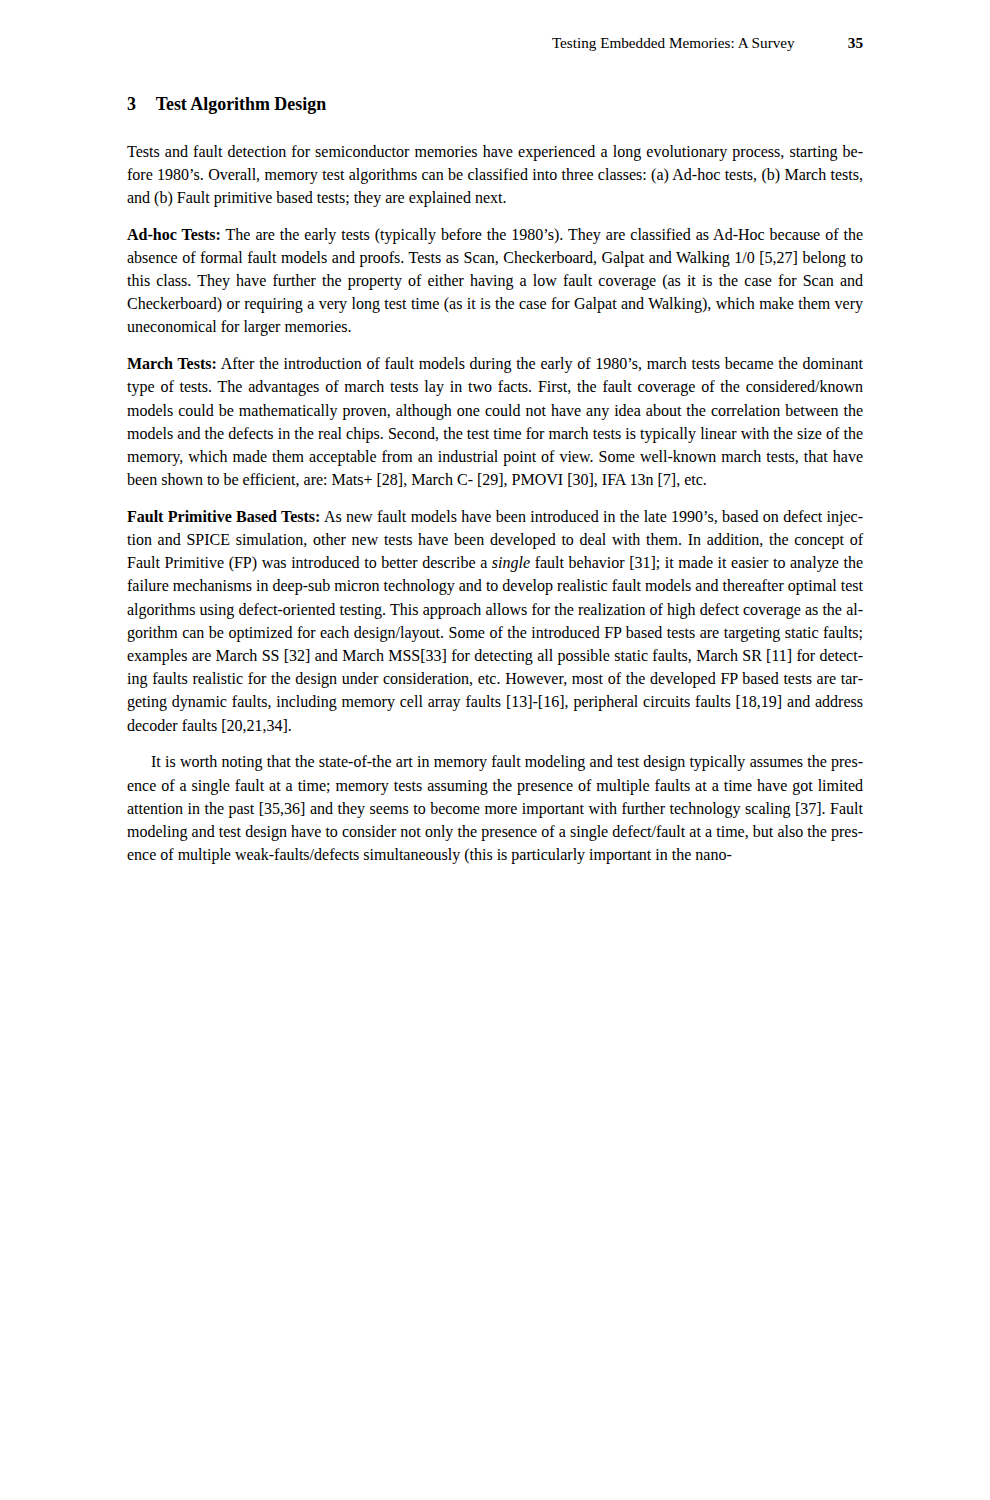Testing Embedded Memories: A Survey 35
3 Test Algorithm Design
Tests and fault detection for semiconductor memories have experienced a long evolutionary process, starting before 1980’s. Overall, memory test algorithms can be classified into three classes: (a) Ad-hoc tests, (b) March tests, and (b) Fault primitive based tests; they are explained next.
Ad-hoc Tests: The are the early tests (typically before the 1980’s). They are classified as Ad-Hoc because of the absence of formal fault models and proofs. Tests as Scan, Checkerboard, Galpat and Walking 1/0 [5,27] belong to this class. They have further the property of either having a low fault coverage (as it is the case for Scan and Checkerboard) or requiring a very long test time (as it is the case for Galpat and Walking), which make them very uneconomical for larger memories.
March Tests: After the introduction of fault models during the early of 1980’s, march tests became the dominant type of tests. The advantages of march tests lay in two facts. First, the fault coverage of the considered/known models could be mathematically proven, although one could not have any idea about the correlation between the models and the defects in the real chips. Second, the test time for march tests is typically linear with the size of the memory, which made them acceptable from an industrial point of view. Some well-known march tests, that have been shown to be efficient, are: Mats+ [28], March C- [29], PMOVI [30], IFA 13n [7], etc.
Fault Primitive Based Tests: As new fault models have been introduced in the late 1990’s, based on defect injection and SPICE simulation, other new tests have been developed to deal with them. In addition, the concept of Fault Primitive (FP) was introduced to better describe a single fault behavior [31]; it made it easier to analyze the failure mechanisms in deep-sub micron technology and to develop realistic fault models and thereafter optimal test algorithms using defect-oriented testing. This approach allows for the realization of high defect coverage as the algorithm can be optimized for each design/layout. Some of the introduced FP based tests are targeting static faults; examples are March SS [32] and March MSS[33] for detecting all possible static faults, March SR [11] for detecting faults realistic for the design under consideration, etc. However, most of the developed FP based tests are targeting dynamic faults, including memory cell array faults [13]-[16], peripheral circuits faults [18,19] and address decoder faults [20,21,34].
It is worth noting that the state-of-the art in memory fault modeling and test design typically assumes the presence of a single fault at a time; memory tests assuming the presence of multiple faults at a time have got limited attention in the past [35,36] and they seems to become more important with further technology scaling [37]. Fault modeling and test design have to consider not only the presence of a single defect/fault at a time, but also the presence of multiple weak-faults/defects simultaneously (this is particularly important in the nano-